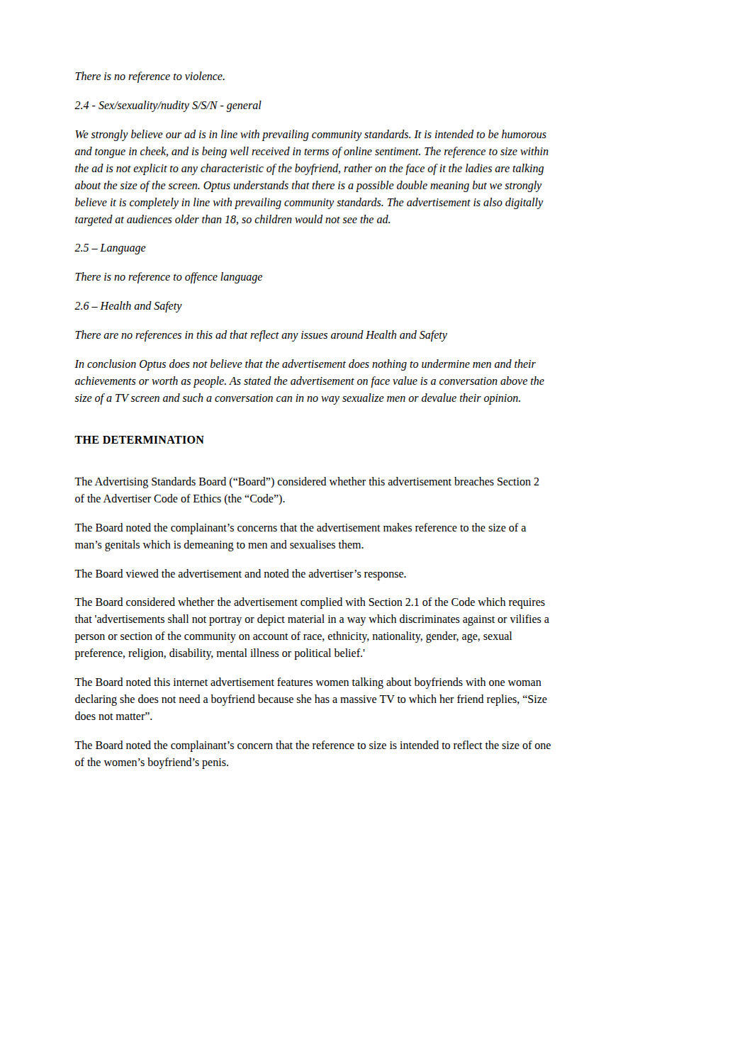There is no reference to violence.
2.4 - Sex/sexuality/nudity S/S/N - general
We strongly believe our ad is in line with prevailing community standards. It is intended to be humorous and tongue in cheek, and is being well received in terms of online sentiment. The reference to size within the ad is not explicit to any characteristic of the boyfriend, rather on the face of it the ladies are talking about the size of the screen. Optus understands that there is a possible double meaning but we strongly believe it is completely in line with prevailing community standards. The advertisement is also digitally targeted at audiences older than 18, so children would not see the ad.
2.5 – Language
There is no reference to offence language
2.6 – Health and Safety
There are no references in this ad that reflect any issues around Health and Safety
In conclusion Optus does not believe that the advertisement does nothing to undermine men and their achievements or worth as people. As stated the advertisement on face value is a conversation above the size of a TV screen and such a conversation can in no way sexualize men or devalue their opinion.
THE DETERMINATION
The Advertising Standards Board (“Board”) considered whether this advertisement breaches Section 2 of the Advertiser Code of Ethics (the “Code”).
The Board noted the complainant’s concerns that the advertisement makes reference to the size of a man’s genitals which is demeaning to men and sexualises them.
The Board viewed the advertisement and noted the advertiser’s response.
The Board considered whether the advertisement complied with Section 2.1 of the Code which requires that 'advertisements shall not portray or depict material in a way which discriminates against or vilifies a person or section of the community on account of race, ethnicity, nationality, gender, age, sexual preference, religion, disability, mental illness or political belief.'
The Board noted this internet advertisement features women talking about boyfriends with one woman declaring she does not need a boyfriend because she has a massive TV to which her friend replies, “Size does not matter”.
The Board noted the complainant’s concern that the reference to size is intended to reflect the size of one of the women’s boyfriend’s penis.